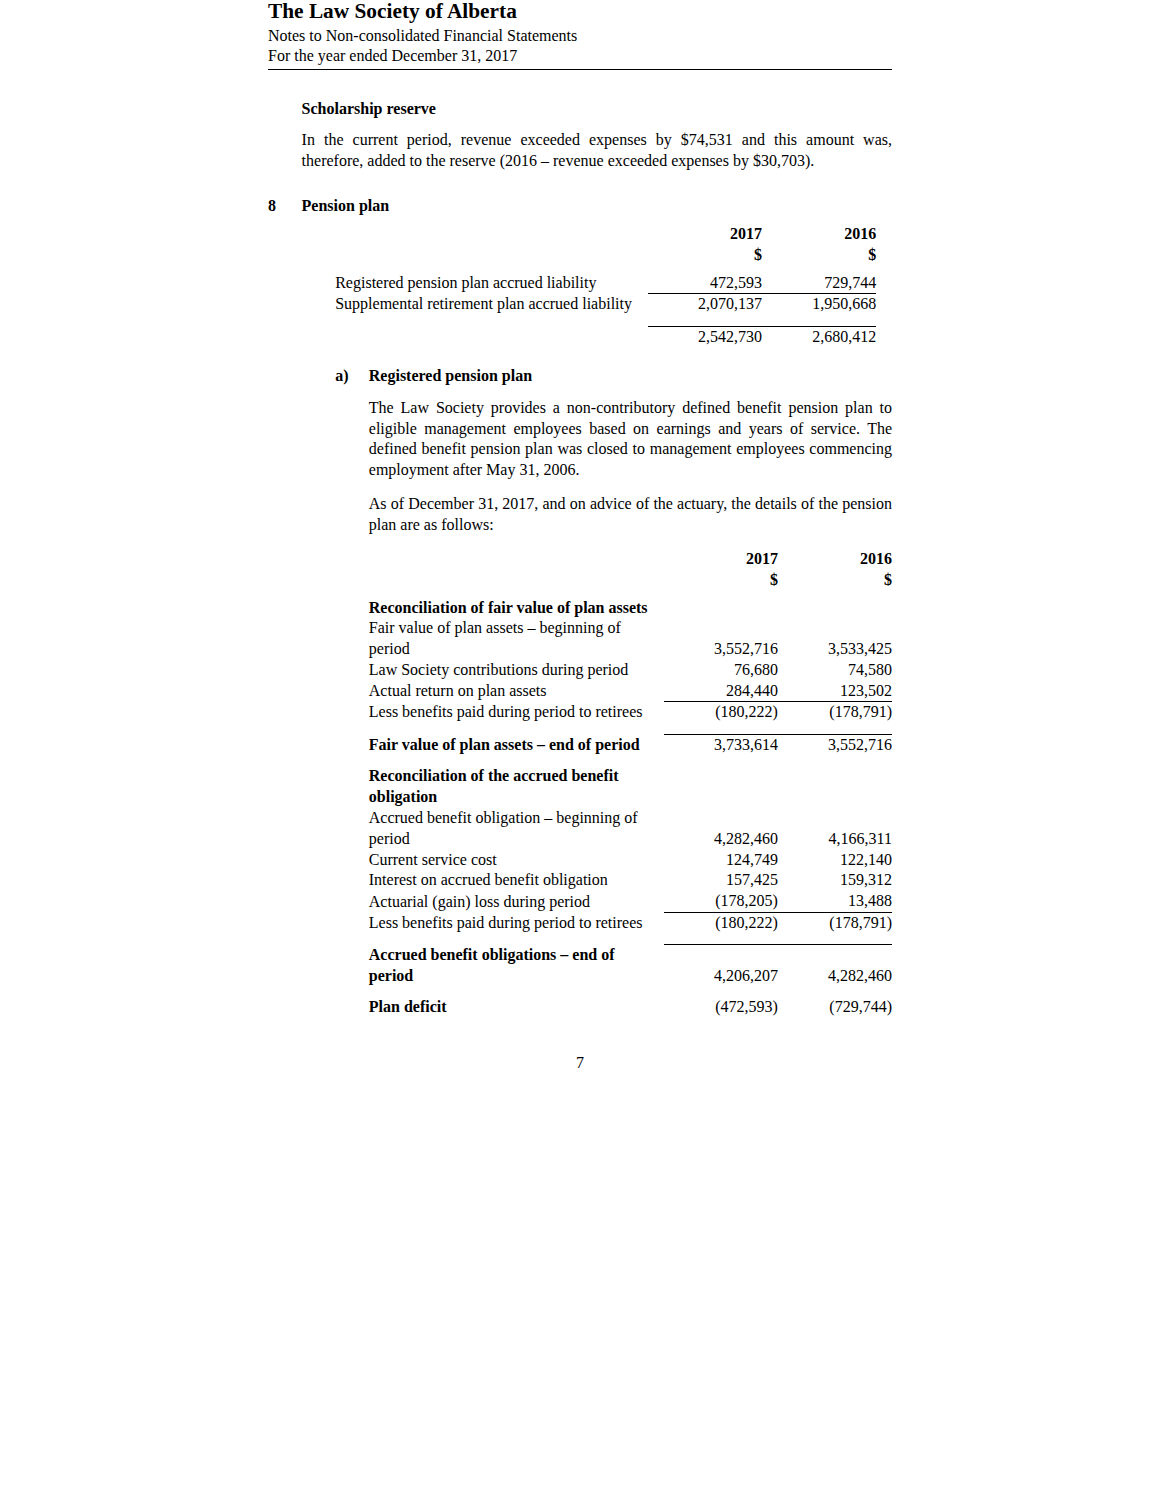The Law Society of Alberta
Notes to Non-consolidated Financial Statements
For the year ended December 31, 2017
Scholarship reserve
In the current period, revenue exceeded expenses by $74,531 and this amount was, therefore, added to the reserve (2016 – revenue exceeded expenses by $30,703).
8
Pension plan
| | 2017 | 2016 |
| | $ | $ |
| Registered pension plan accrued liability | 472,593 | 729,744 |
| Supplemental retirement plan accrued liability | 2,070,137 | 1,950,668 |
| | 2,542,730 | 2,680,412 |
a)
Registered pension plan
The Law Society provides a non-contributory defined benefit pension plan to eligible management employees based on earnings and years of service. The defined benefit pension plan was closed to management employees commencing employment after May 31, 2006.
As of December 31, 2017, and on advice of the actuary, the details of the pension plan are as follows:
| | 2017 | 2016 |
| | $ | $ |
| Reconciliation of fair value of plan assets | | |
| Fair value of plan assets – beginning of period | 3,552,716 | 3,533,425 |
| Law Society contributions during period | 76,680 | 74,580 |
| Actual return on plan assets | 284,440 | 123,502 |
| Less benefits paid during period to retirees | (180,222) | (178,791) |
| Fair value of plan assets – end of period | 3,733,614 | 3,552,716 |
| Reconciliation of the accrued benefit obligation | | |
| Accrued benefit obligation – beginning of period | 4,282,460 | 4,166,311 |
| Current service cost | 124,749 | 122,140 |
| Interest on accrued benefit obligation | 157,425 | 159,312 |
| Actuarial (gain) loss during period | (178,205) | 13,488 |
| Less benefits paid during period to retirees | (180,222) | (178,791) |
| Accrued benefit obligations – end of period | 4,206,207 | 4,282,460 |
| Plan deficit | (472,593) | (729,744) |
7